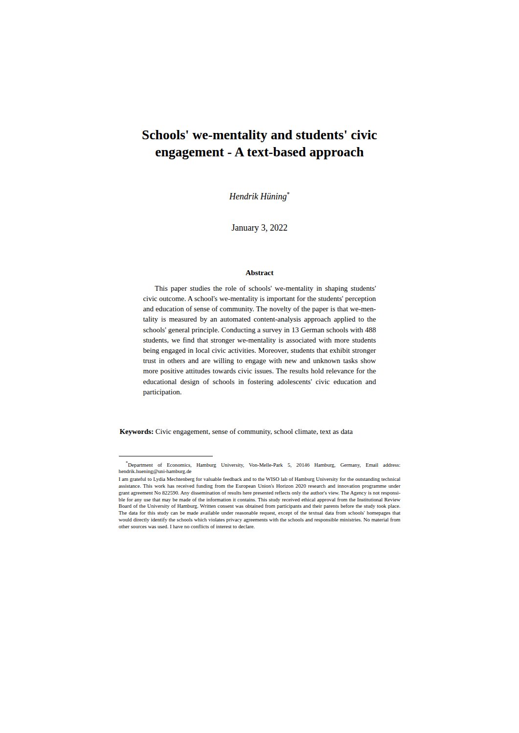Schools' we-mentality and students' civic
engagement - A text-based approach
Hendrik Hüning*
January 3, 2022
Abstract
This paper studies the role of schools' we-mentality in shaping students' civic outcome. A school's we-mentality is important for the students' perception and education of sense of community. The novelty of the paper is that we-mentality is measured by an automated content-analysis approach applied to the schools' general principle. Conducting a survey in 13 German schools with 488 students, we find that stronger we-mentality is associated with more students being engaged in local civic activities. Moreover, students that exhibit stronger trust in others and are willing to engage with new and unknown tasks show more positive attitudes towards civic issues. The results hold relevance for the educational design of schools in fostering adolescents' civic education and participation.
Keywords: Civic engagement, sense of community, school climate, text as data
*Department of Economics, Hamburg University, Von-Melle-Park 5, 20146 Hamburg, Germany, Email address: hendrik.huening@uni-hamburg.de
I am grateful to Lydia Mechtenberg for valuable feedback and to the WISO lab of Hamburg University for the outstanding technical assistance. This work has received funding from the European Union's Horizon 2020 research and innovation programme under grant agreement No 822590. Any dissemination of results here presented reflects only the author's view. The Agency is not responsible for any use that may be made of the information it contains. This study received ethical approval from the Institutional Review Board of the University of Hamburg. Written consent was obtained from participants and their parents before the study took place. The data for this study can be made available under reasonable request, except of the textual data from schools' homepages that would directly identify the schools which violates privacy agreements with the schools and responsible ministries. No material from other sources was used. I have no conflicts of interest to declare.